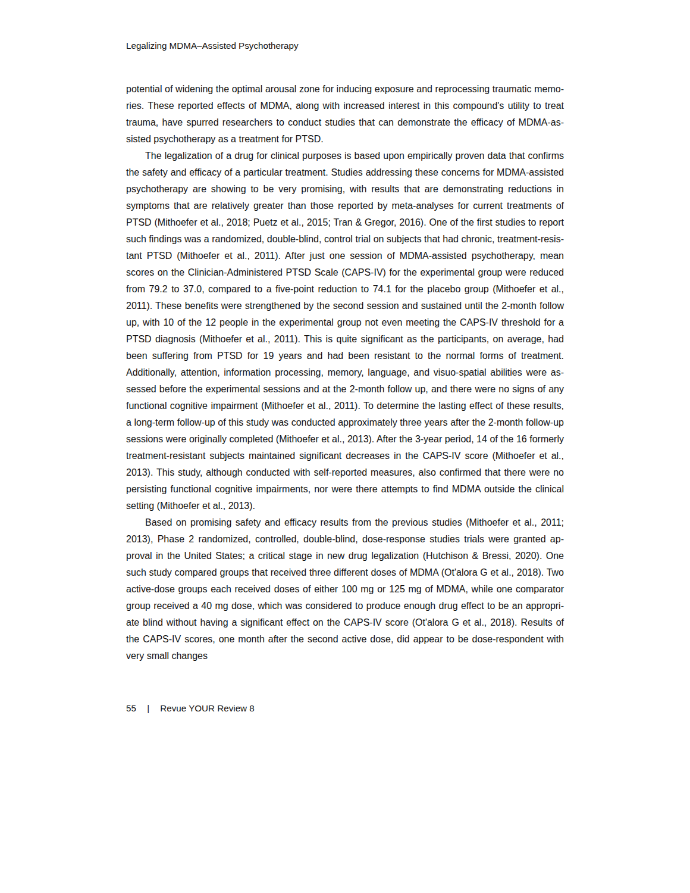Legalizing MDMA–Assisted Psychotherapy
potential of widening the optimal arousal zone for inducing exposure and reprocessing traumatic memories. These reported effects of MDMA, along with increased interest in this compound's utility to treat trauma, have spurred researchers to conduct studies that can demonstrate the efficacy of MDMA-assisted psychotherapy as a treatment for PTSD.
The legalization of a drug for clinical purposes is based upon empirically proven data that confirms the safety and efficacy of a particular treatment. Studies addressing these concerns for MDMA-assisted psychotherapy are showing to be very promising, with results that are demonstrating reductions in symptoms that are relatively greater than those reported by meta-analyses for current treatments of PTSD (Mithoefer et al., 2018; Puetz et al., 2015; Tran & Gregor, 2016). One of the first studies to report such findings was a randomized, double-blind, control trial on subjects that had chronic, treatment-resistant PTSD (Mithoefer et al., 2011). After just one session of MDMA-assisted psychotherapy, mean scores on the Clinician-Administered PTSD Scale (CAPS-IV) for the experimental group were reduced from 79.2 to 37.0, compared to a five-point reduction to 74.1 for the placebo group (Mithoefer et al., 2011). These benefits were strengthened by the second session and sustained until the 2-month follow up, with 10 of the 12 people in the experimental group not even meeting the CAPS-IV threshold for a PTSD diagnosis (Mithoefer et al., 2011). This is quite significant as the participants, on average, had been suffering from PTSD for 19 years and had been resistant to the normal forms of treatment. Additionally, attention, information processing, memory, language, and visuo-spatial abilities were assessed before the experimental sessions and at the 2-month follow up, and there were no signs of any functional cognitive impairment (Mithoefer et al., 2011). To determine the lasting effect of these results, a long-term follow-up of this study was conducted approximately three years after the 2-month follow-up sessions were originally completed (Mithoefer et al., 2013). After the 3-year period, 14 of the 16 formerly treatment-resistant subjects maintained significant decreases in the CAPS-IV score (Mithoefer et al., 2013). This study, although conducted with self-reported measures, also confirmed that there were no persisting functional cognitive impairments, nor were there attempts to find MDMA outside the clinical setting (Mithoefer et al., 2013).
Based on promising safety and efficacy results from the previous studies (Mithoefer et al., 2011; 2013), Phase 2 randomized, controlled, double-blind, dose-response studies trials were granted approval in the United States; a critical stage in new drug legalization (Hutchison & Bressi, 2020). One such study compared groups that received three different doses of MDMA (Ot'alora G et al., 2018). Two active-dose groups each received doses of either 100 mg or 125 mg of MDMA, while one comparator group received a 40 mg dose, which was considered to produce enough drug effect to be an appropriate blind without having a significant effect on the CAPS-IV score (Ot'alora G et al., 2018). Results of the CAPS-IV scores, one month after the second active dose, did appear to be dose-respondent with very small changes
55|Revue YOUR Review 8